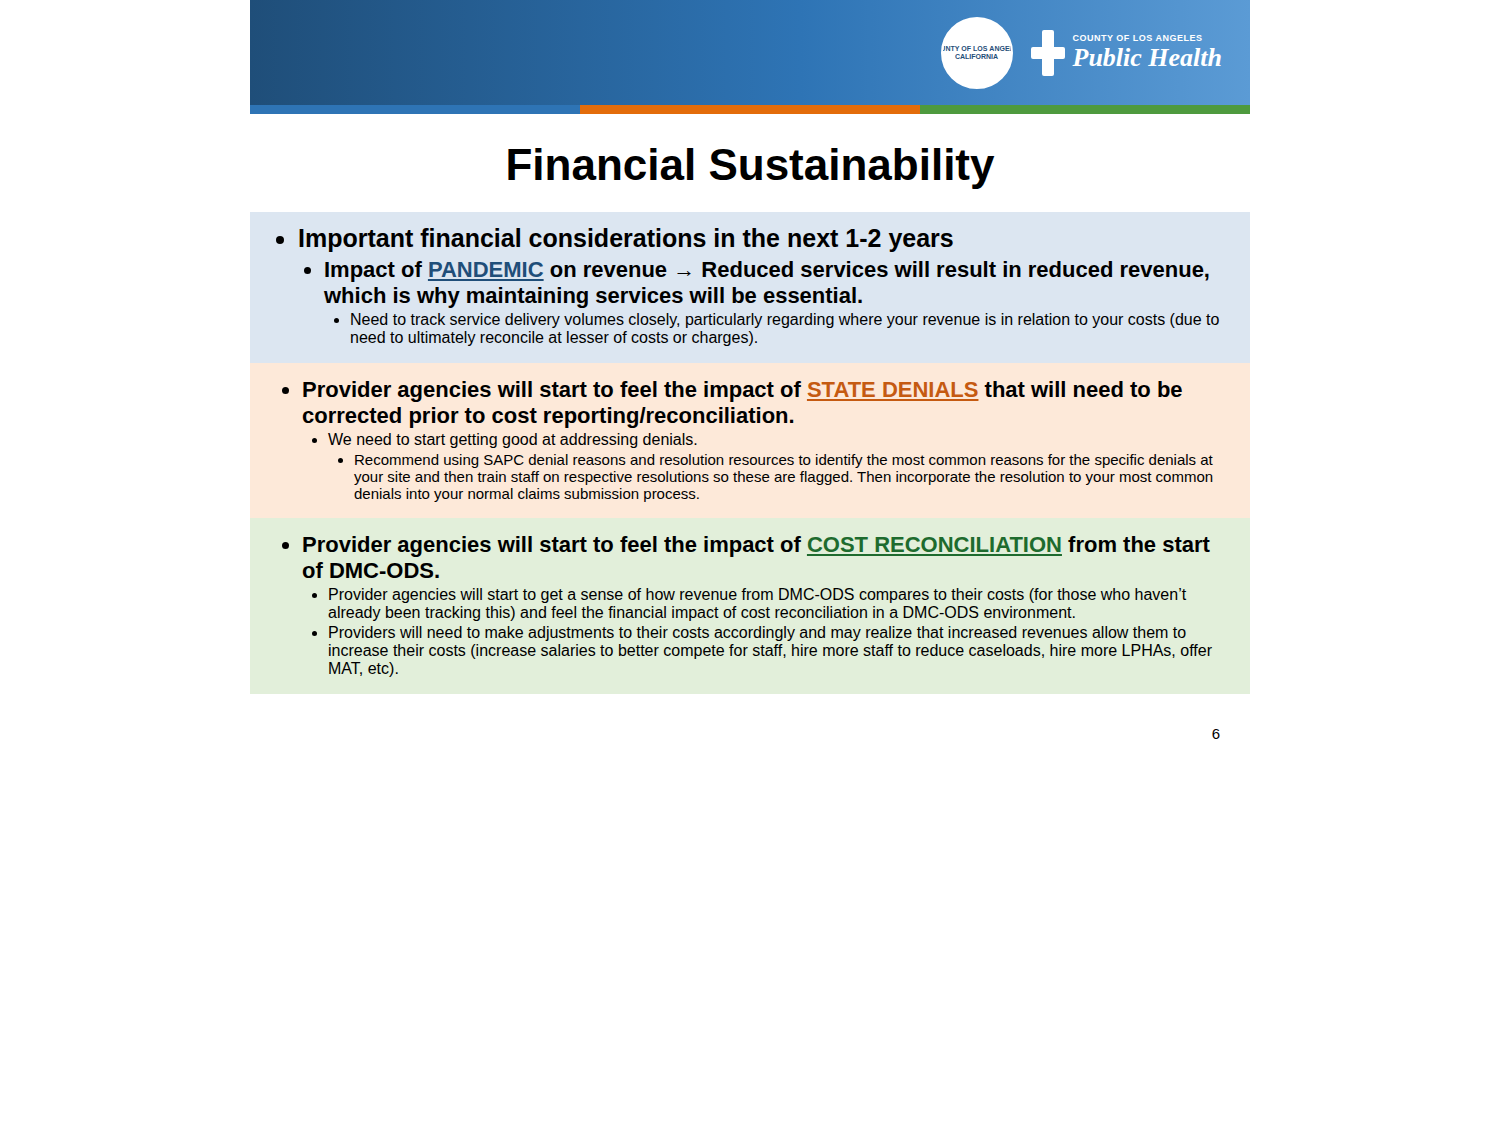COUNTY OF LOS ANGELES
CALIFORNIA
County of Los Angeles
Public Health
Financial Sustainability
Important financial considerations in the next 1-2 years
Impact of PANDEMIC on revenue → Reduced services will result in reduced revenue, which is why maintaining services will be essential.
Need to track service delivery volumes closely, particularly regarding where your revenue is in relation to your costs (due to need to ultimately reconcile at lesser of costs or charges).
Provider agencies will start to feel the impact of STATE DENIALS that will need to be corrected prior to cost reporting/reconciliation.
We need to start getting good at addressing denials.
Recommend using SAPC denial reasons and resolution resources to identify the most common reasons for the specific denials at your site and then train staff on respective resolutions so these are flagged. Then incorporate the resolution to your most common denials into your normal claims submission process.
Provider agencies will start to feel the impact of COST RECONCILIATION from the start of DMC-ODS.
Provider agencies will start to get a sense of how revenue from DMC-ODS compares to their costs (for those who haven’t already been tracking this) and feel the financial impact of cost reconciliation in a DMC-ODS environment.
Providers will need to make adjustments to their costs accordingly and may realize that increased revenues allow them to increase their costs (increase salaries to better compete for staff, hire more staff to reduce caseloads, hire more LPHAs, offer MAT, etc).
6